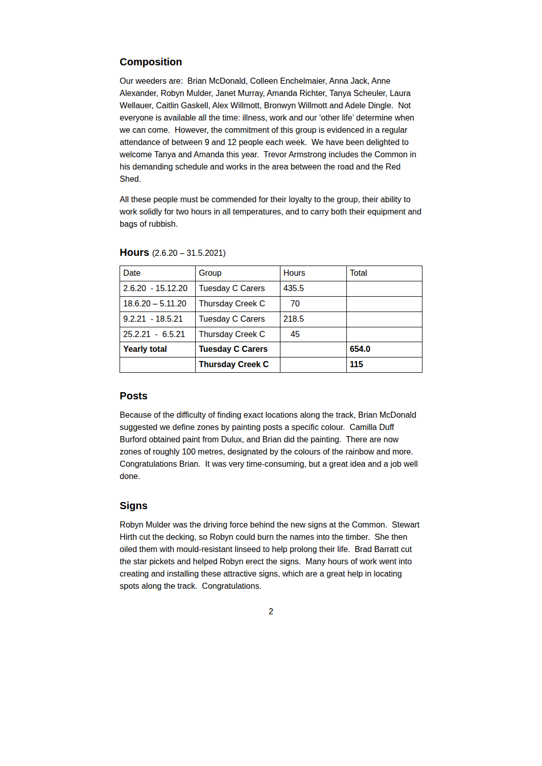Composition
Our weeders are: Brian McDonald, Colleen Enchelmaier, Anna Jack, Anne Alexander, Robyn Mulder, Janet Murray, Amanda Richter, Tanya Scheuler, Laura Wellauer, Caitlin Gaskell, Alex Willmott, Bronwyn Willmott and Adele Dingle. Not everyone is available all the time: illness, work and our ‘other life’ determine when we can come. However, the commitment of this group is evidenced in a regular attendance of between 9 and 12 people each week. We have been delighted to welcome Tanya and Amanda this year. Trevor Armstrong includes the Common in his demanding schedule and works in the area between the road and the Red Shed.
All these people must be commended for their loyalty to the group, their ability to work solidly for two hours in all temperatures, and to carry both their equipment and bags of rubbish.
Hours (2.6.20 – 31.5.2021)
| Date | Group | Hours | Total |
| 2.6.20 - 15.12.20 | Tuesday C Carers | 435.5 | |
| 18.6.20 – 5.11.20 | Thursday Creek C | 70 | |
| 9.2.21 - 18.5.21 | Tuesday C Carers | 218.5 | |
| 25.2.21 - 6.5.21 | Thursday Creek C | 45 | |
| Yearly total | Tuesday C Carers | | 654.0 |
| | Thursday Creek C | | 115 |
Posts
Because of the difficulty of finding exact locations along the track, Brian McDonald suggested we define zones by painting posts a specific colour. Camilla Duff Burford obtained paint from Dulux, and Brian did the painting. There are now zones of roughly 100 metres, designated by the colours of the rainbow and more. Congratulations Brian. It was very time-consuming, but a great idea and a job well done.
Signs
Robyn Mulder was the driving force behind the new signs at the Common. Stewart Hirth cut the decking, so Robyn could burn the names into the timber. She then oiled them with mould-resistant linseed to help prolong their life. Brad Barratt cut the star pickets and helped Robyn erect the signs. Many hours of work went into creating and installing these attractive signs, which are a great help in locating spots along the track. Congratulations.
2